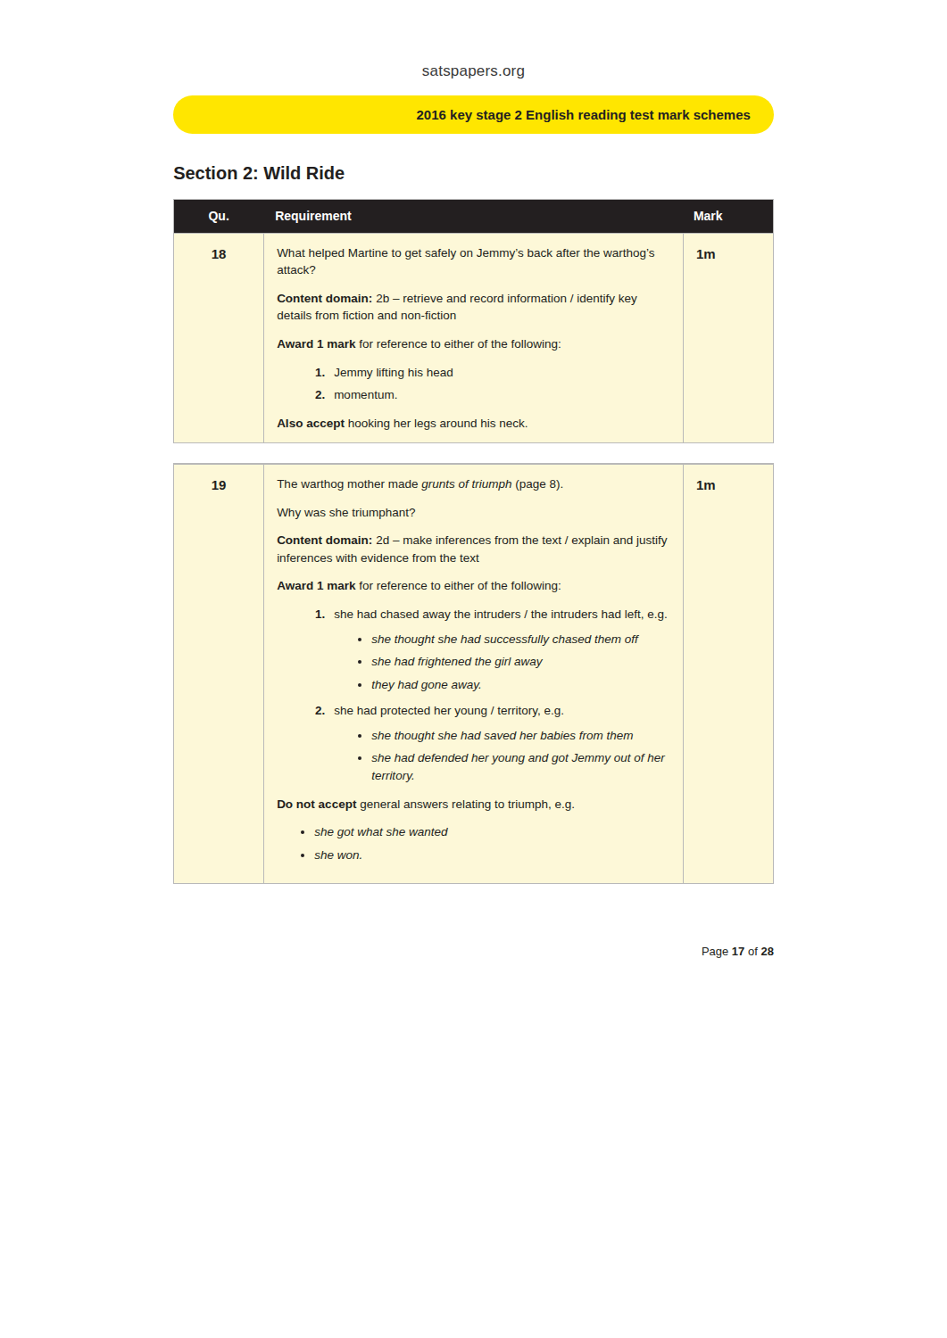satspapers.org
2016 key stage 2 English reading test mark schemes
Section 2: Wild Ride
| Qu. | Requirement | Mark |
| --- | --- | --- |
| 18 | What helped Martine to get safely on Jemmy’s back after the warthog’s attack? Content domain: 2b – retrieve and record information / identify key details from fiction and non-fiction Award 1 mark for reference to either of the following: Jemmy lifting his head momentum. Also accept hooking her legs around his neck. | 1m |
| 19 | The warthog mother made grunts of triumph (page 8). Why was she triumphant? Content domain: 2d – make inferences from the text / explain and justify inferences with evidence from the text Award 1 mark for reference to either of the following: she had chased away the intruders / the intruders had left, e.g. she thought she had successfully chased them off she had frightened the girl away they had gone away. she had protected her young / territory, e.g. she thought she had saved her babies from them she had defended her young and got Jemmy out of her territory. Do not accept general answers relating to triumph, e.g. she got what she wanted she won. | 1m |
Page 17 of 28